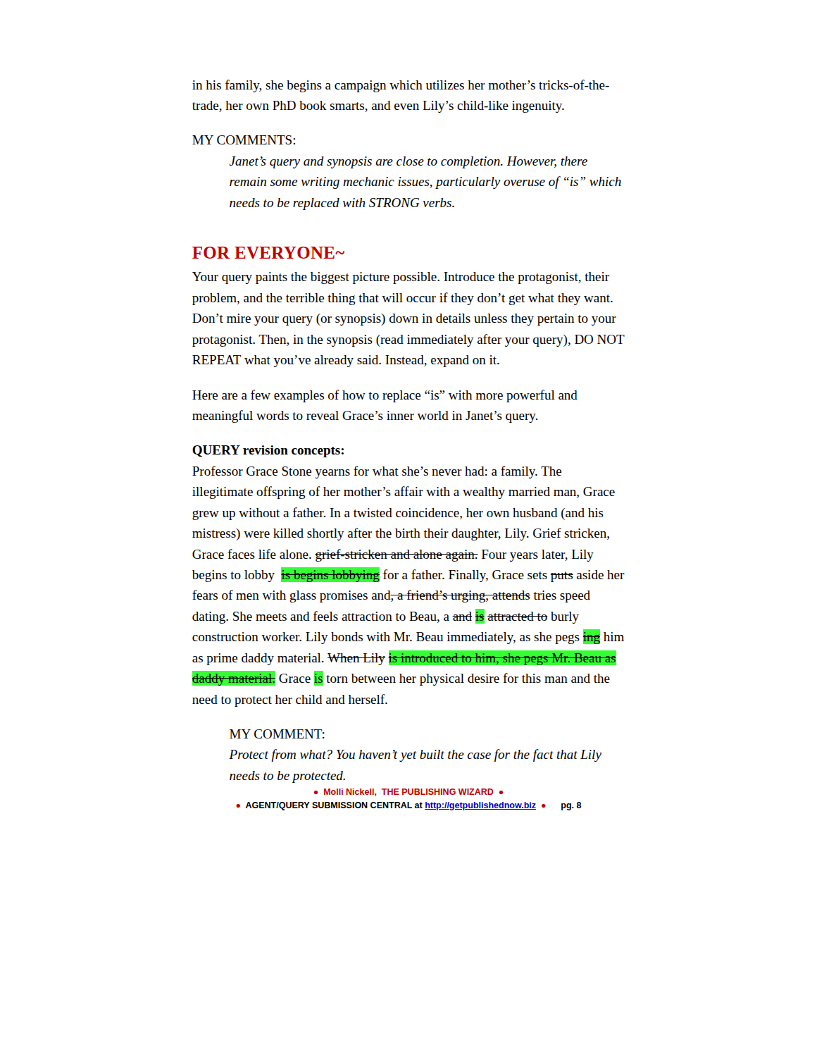in his family, she begins a campaign which utilizes her mother’s tricks-of-the-trade, her own PhD book smarts, and even Lily’s child-like ingenuity.
MY COMMENTS:
Janet’s query and synopsis are close to completion. However, there remain some writing mechanic issues, particularly overuse of “is” which needs to be replaced with STRONG verbs.
FOR EVERYONE~
Your query paints the biggest picture possible. Introduce the protagonist, their problem, and the terrible thing that will occur if they don’t get what they want. Don’t mire your query (or synopsis) down in details unless they pertain to your protagonist. Then, in the synopsis (read immediately after your query), DO NOT REPEAT what you’ve already said. Instead, expand on it.
Here are a few examples of how to replace “is” with more powerful and meaningful words to reveal Grace’s inner world in Janet’s query.
QUERY revision concepts:
Professor Grace Stone yearns for what she’s never had: a family. The illegitimate offspring of her mother’s affair with a wealthy married man, Grace grew up without a father. In a twisted coincidence, her own husband (and his mistress) were killed shortly after the birth their daughter, Lily. Grief stricken, Grace faces life alone. grief-stricken and alone again. Four years later, Lily begins to lobby is begins lobbying for a father. Finally, Grace sets puts aside her fears of men with glass promises and, a friend’s urging, attends tries speed dating. She meets and feels attraction to Beau, a and is attracted to burly construction worker. Lily bonds with Mr. Beau immediately, as she pegs ing him as prime daddy material. When Lily is introduced to him, she pegs Mr. Beau as daddy material. Grace is torn between her physical desire for this man and the need to protect her child and herself.
MY COMMENT:
Protect from what? You haven’t yet built the case for the fact that Lily needs to be protected.
● Molli Nickell, THE PUBLISHING WIZARD ●
● AGENT/QUERY SUBMISSION CENTRAL at http://getpublishednow.biz ● pg. 8